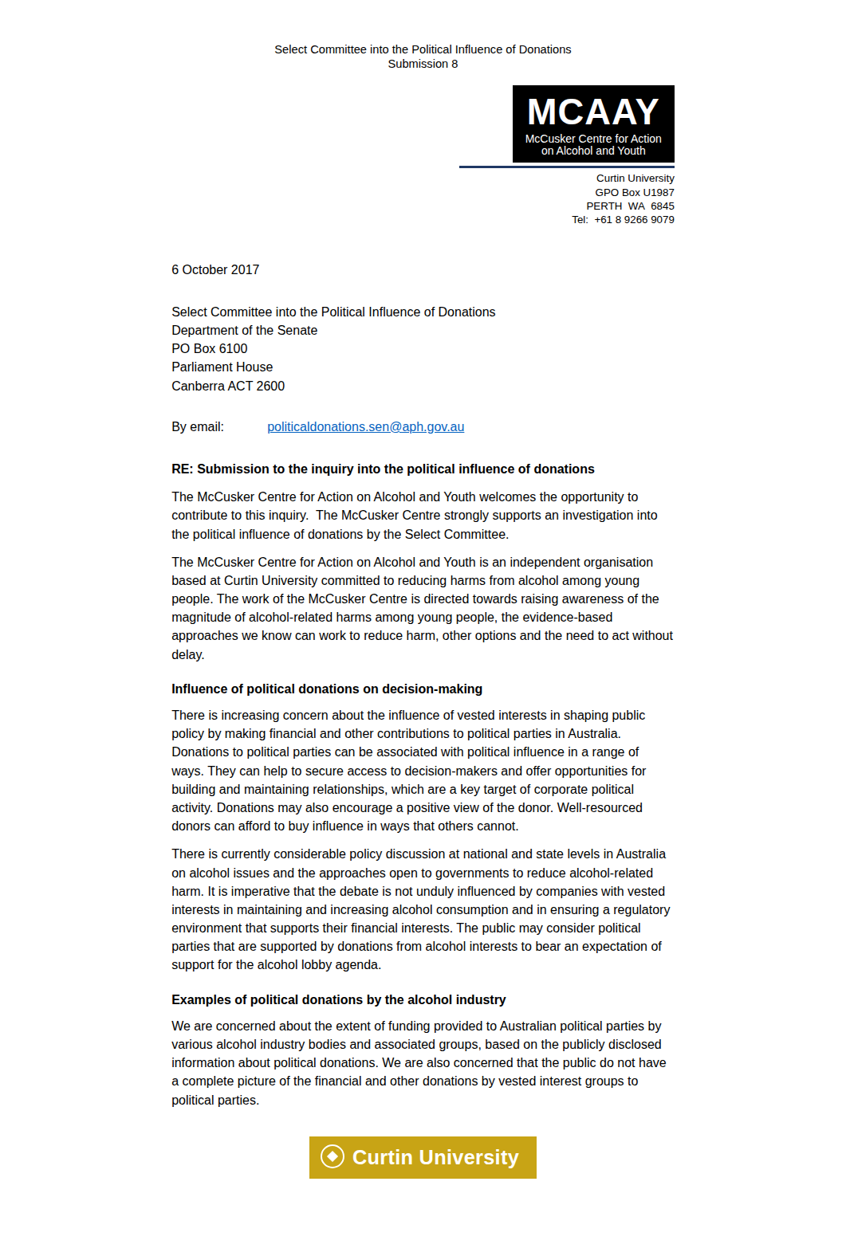Select Committee into the Political Influence of Donations
Submission 8
MCAAY McCusker Centre for Action
on Alcohol and Youth
Curtin University
GPO Box U1987
PERTH WA 6845
Tel: +61 8 9266 9079
6 October 2017
Select Committee into the Political Influence of Donations
Department of the Senate
PO Box 6100
Parliament House
Canberra ACT 2600
By email: politicaldonations.sen@aph.gov.au
RE: Submission to the inquiry into the political influence of donations
The McCusker Centre for Action on Alcohol and Youth welcomes the opportunity to contribute to this inquiry. The McCusker Centre strongly supports an investigation into the political influence of donations by the Select Committee.
The McCusker Centre for Action on Alcohol and Youth is an independent organisation based at Curtin University committed to reducing harms from alcohol among young people. The work of the McCusker Centre is directed towards raising awareness of the magnitude of alcohol-related harms among young people, the evidence-based approaches we know can work to reduce harm, other options and the need to act without delay.
Influence of political donations on decision-making
There is increasing concern about the influence of vested interests in shaping public policy by making financial and other contributions to political parties in Australia. Donations to political parties can be associated with political influence in a range of ways. They can help to secure access to decision-makers and offer opportunities for building and maintaining relationships, which are a key target of corporate political activity. Donations may also encourage a positive view of the donor. Well-resourced donors can afford to buy influence in ways that others cannot.
There is currently considerable policy discussion at national and state levels in Australia on alcohol issues and the approaches open to governments to reduce alcohol-related harm. It is imperative that the debate is not unduly influenced by companies with vested interests in maintaining and increasing alcohol consumption and in ensuring a regulatory environment that supports their financial interests. The public may consider political parties that are supported by donations from alcohol interests to bear an expectation of support for the alcohol lobby agenda.
Examples of political donations by the alcohol industry
We are concerned about the extent of funding provided to Australian political parties by various alcohol industry bodies and associated groups, based on the publicly disclosed information about political donations. We are also concerned that the public do not have a complete picture of the financial and other donations by vested interest groups to political parties.
Curtin University